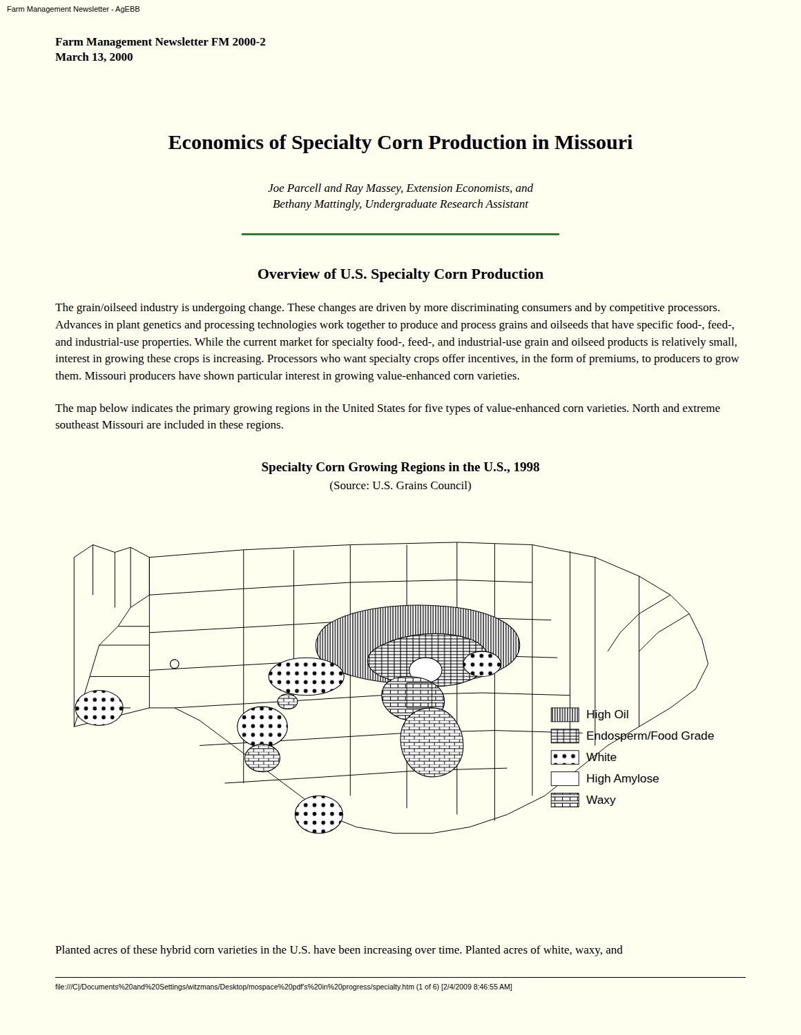Farm Management Newsletter - AgEBB
Farm Management Newsletter FM 2000-2
March 13, 2000
Economics of Specialty Corn Production in Missouri
Joe Parcell and Ray Massey, Extension Economists, and
Bethany Mattingly, Undergraduate Research Assistant
Overview of U.S. Specialty Corn Production
The grain/oilseed industry is undergoing change. These changes are driven by more discriminating consumers and by competitive processors. Advances in plant genetics and processing technologies work together to produce and process grains and oilseeds that have specific food-, feed-, and industrial-use properties. While the current market for specialty food-, feed-, and industrial-use grain and oilseed products is relatively small, interest in growing these crops is increasing. Processors who want specialty crops offer incentives, in the form of premiums, to producers to grow them. Missouri producers have shown particular interest in growing value-enhanced corn varieties.
The map below indicates the primary growing regions in the United States for five types of value-enhanced corn varieties. North and extreme southeast Missouri are included in these regions.
Specialty Corn Growing Regions in the U.S., 1998
(Source: U.S. Grains Council)
High Oil Endosperm/Food Grade White High Amylose Waxy
Planted acres of these hybrid corn varieties in the U.S. have been increasing over time. Planted acres of white, waxy, and
file:///C|/Documents%20and%20Settings/witzmans/Desktop/mospace%20pdf's%20in%20progress/specialty.htm (1 of 6) [2/4/2009 8:46:55 AM]